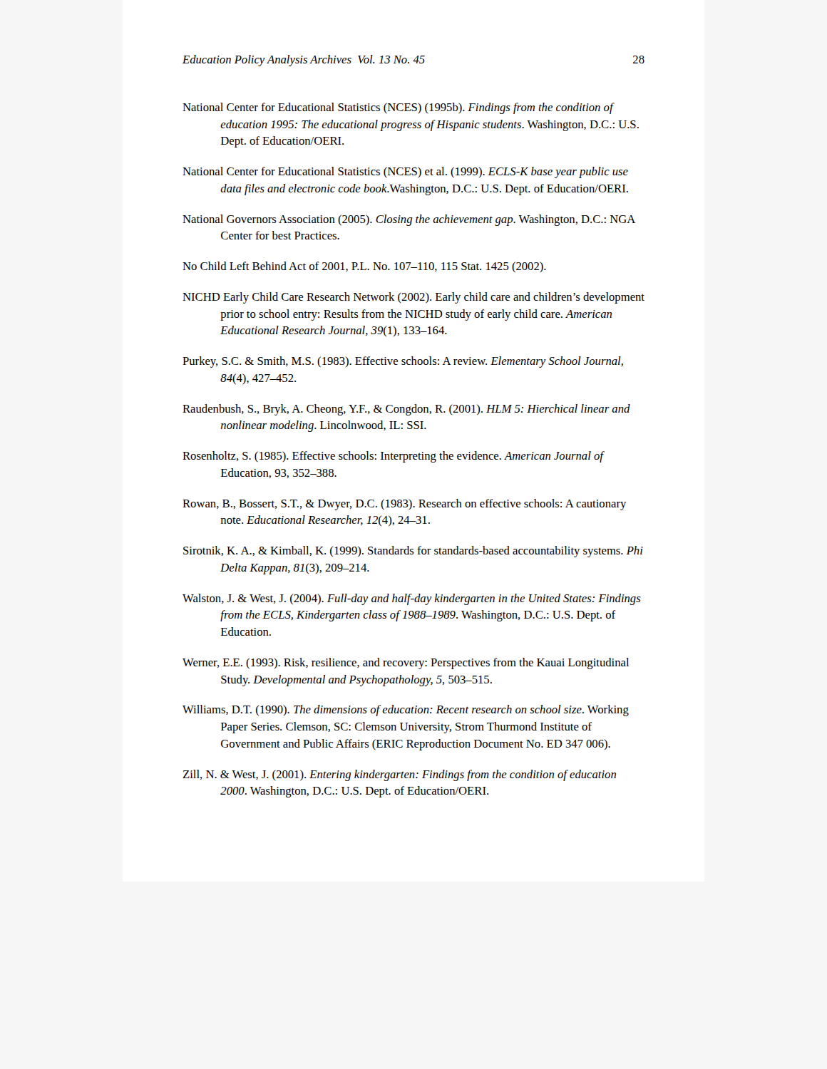Education Policy Analysis Archives Vol. 13 No. 45 28
National Center for Educational Statistics (NCES) (1995b). Findings from the condition of education 1995: The educational progress of Hispanic students. Washington, D.C.: U.S. Dept. of Education/OERI.
National Center for Educational Statistics (NCES) et al. (1999). ECLS-K base year public use data files and electronic code book.Washington, D.C.: U.S. Dept. of Education/OERI.
National Governors Association (2005). Closing the achievement gap. Washington, D.C.: NGA Center for best Practices.
No Child Left Behind Act of 2001, P.L. No. 107–110, 115 Stat. 1425 (2002).
NICHD Early Child Care Research Network (2002). Early child care and children’s development prior to school entry: Results from the NICHD study of early child care. American Educational Research Journal, 39(1), 133–164.
Purkey, S.C. & Smith, M.S. (1983). Effective schools: A review. Elementary School Journal, 84(4), 427–452.
Raudenbush, S., Bryk, A. Cheong, Y.F., & Congdon, R. (2001). HLM 5: Hierchical linear and nonlinear modeling. Lincolnwood, IL: SSI.
Rosenholtz, S. (1985). Effective schools: Interpreting the evidence. American Journal of Education, 93, 352–388.
Rowan, B., Bossert, S.T., & Dwyer, D.C. (1983). Research on effective schools: A cautionary note. Educational Researcher, 12(4), 24–31.
Sirotnik, K. A., & Kimball, K. (1999). Standards for standards-based accountability systems. Phi Delta Kappan, 81(3), 209–214.
Walston, J. & West, J. (2004). Full-day and half-day kindergarten in the United States: Findings from the ECLS, Kindergarten class of 1988–1989. Washington, D.C.: U.S. Dept. of Education.
Werner, E.E. (1993). Risk, resilience, and recovery: Perspectives from the Kauai Longitudinal Study. Developmental and Psychopathology, 5, 503–515.
Williams, D.T. (1990). The dimensions of education: Recent research on school size. Working Paper Series. Clemson, SC: Clemson University, Strom Thurmond Institute of Government and Public Affairs (ERIC Reproduction Document No. ED 347 006).
Zill, N. & West, J. (2001). Entering kindergarten: Findings from the condition of education 2000. Washington, D.C.: U.S. Dept. of Education/OERI.